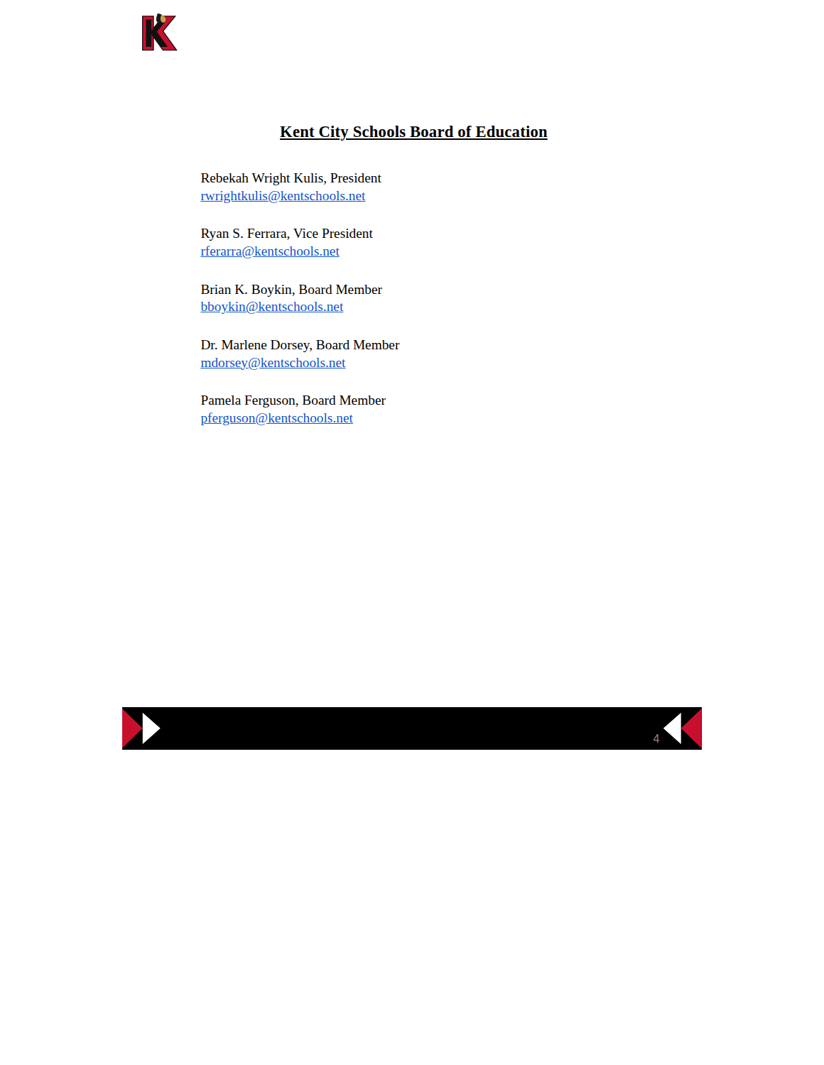Kent City Schools Board of Education
Rebekah Wright Kulis, President rwrightkulis@kentschools.net
Ryan S. Ferrara, Vice President rferarra@kentschools.net
Brian K. Boykin, Board Member bboykin@kentschools.net
Dr. Marlene Dorsey, Board Member mdorsey@kentschools.net
Pamela Ferguson, Board Member pferguson@kentschools.net
4